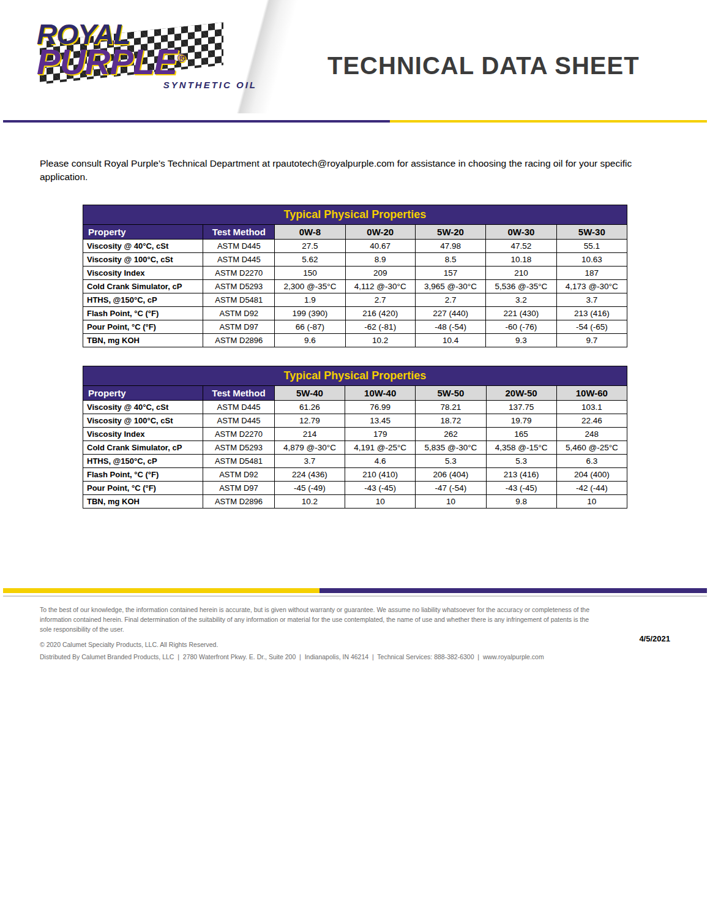ROYALPURPLE®
SYNTHETIC OIL
TECHNICAL DATA SHEET
Please consult Royal Purple’s Technical Department at rpautotech@royalpurple.com for assistance in choosing the racing oil for your specific application.
Typical Physical Properties
| Property | Test Method | 0W-8 | 0W-20 | 5W-20 | 0W-30 | 5W-30 |
| --- | --- | --- | --- | --- | --- | --- |
| Viscosity @ 40°C, cSt | ASTM D445 | 27.5 | 40.67 | 47.98 | 47.52 | 55.1 |
| Viscosity @ 100°C, cSt | ASTM D445 | 5.62 | 8.9 | 8.5 | 10.18 | 10.63 |
| Viscosity Index | ASTM D2270 | 150 | 209 | 157 | 210 | 187 |
| Cold Crank Simulator, cP | ASTM D5293 | 2,300 @-35°C | 4,112 @-30°C | 3,965 @-30°C | 5,536 @-35°C | 4,173 @-30°C |
| HTHS, @150°C, cP | ASTM D5481 | 1.9 | 2.7 | 2.7 | 3.2 | 3.7 |
| Flash Point, °C (°F) | ASTM D92 | 199 (390) | 216 (420) | 227 (440) | 221 (430) | 213 (416) |
| Pour Point, °C (°F) | ASTM D97 | 66 (-87) | -62 (-81) | -48 (-54) | -60 (-76) | -54 (-65) |
| TBN, mg KOH | ASTM D2896 | 9.6 | 10.2 | 10.4 | 9.3 | 9.7 |
Typical Physical Properties
| Property | Test Method | 5W-40 | 10W-40 | 5W-50 | 20W-50 | 10W-60 |
| --- | --- | --- | --- | --- | --- | --- |
| Viscosity @ 40°C, cSt | ASTM D445 | 61.26 | 76.99 | 78.21 | 137.75 | 103.1 |
| Viscosity @ 100°C, cSt | ASTM D445 | 12.79 | 13.45 | 18.72 | 19.79 | 22.46 |
| Viscosity Index | ASTM D2270 | 214 | 179 | 262 | 165 | 248 |
| Cold Crank Simulator, cP | ASTM D5293 | 4,879 @-30°C | 4,191 @-25°C | 5,835 @-30°C | 4,358 @-15°C | 5,460 @-25°C |
| HTHS, @150°C, cP | ASTM D5481 | 3.7 | 4.6 | 5.3 | 5.3 | 6.3 |
| Flash Point, °C (°F) | ASTM D92 | 224 (436) | 210 (410) | 206 (404) | 213 (416) | 204 (400) |
| Pour Point, °C (°F) | ASTM D97 | -45 (-49) | -43 (-45) | -47 (-54) | -43 (-45) | -42 (-44) |
| TBN, mg KOH | ASTM D2896 | 10.2 | 10 | 10 | 9.8 | 10 |
To the best of our knowledge, the information contained herein is accurate, but is given without warranty or guarantee. We assume no liability whatsoever for the accuracy or completeness of the information contained herein. Final determination of the suitability of any information or material for the use contemplated, the name of use and whether there is any infringement of patents is the sole responsibility of the user.
© 2020 Calumet Specialty Products, LLC. All Rights Reserved.
Distributed By Calumet Branded Products, LLC | 2780 Waterfront Pkwy. E. Dr., Suite 200 | Indianapolis, IN 46214 | Technical Services: 888-382-6300 | www.royalpurple.com
4/5/2021